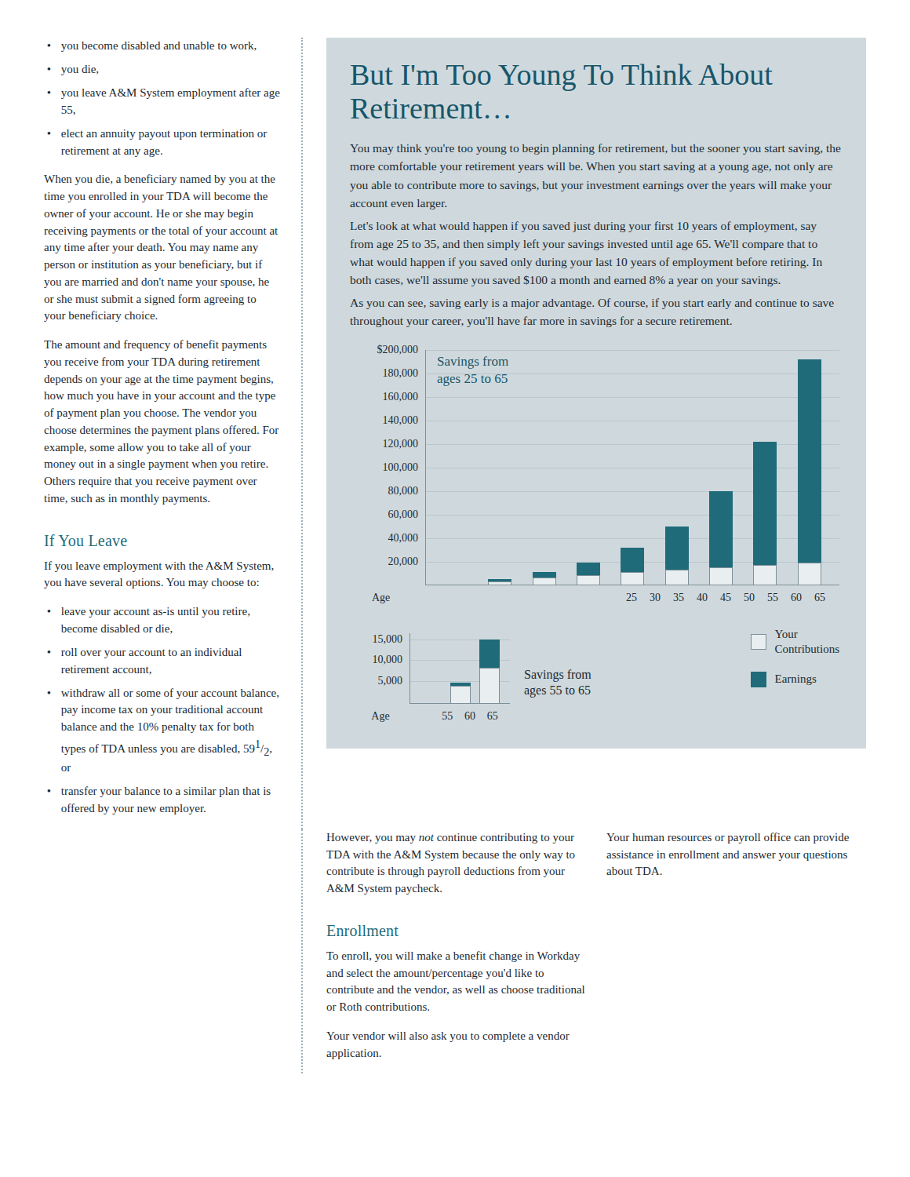you become disabled and unable to work,
you die,
you leave A&M System employment after age 55,
elect an annuity payout upon termination or retirement at any age.
When you die, a beneficiary named by you at the time you enrolled in your TDA will become the owner of your account. He or she may begin receiving payments or the total of your account at any time after your death. You may name any person or institution as your beneficiary, but if you are married and don't name your spouse, he or she must submit a signed form agreeing to your beneficiary choice.
The amount and frequency of benefit payments you receive from your TDA during retirement depends on your age at the time payment begins, how much you have in your account and the type of payment plan you choose. The vendor you choose determines the payment plans offered. For example, some allow you to take all of your money out in a single payment when you retire. Others require that you receive payment over time, such as in monthly payments.
If You Leave
If you leave employment with the A&M System, you have several options. You may choose to:
leave your account as-is until you retire, become disabled or die,
roll over your account to an individual retirement account,
withdraw all or some of your account balance, pay income tax on your traditional account balance and the 10% penalty tax for both types of TDA unless you are disabled, 591/2, or
transfer your balance to a similar plan that is offered by your new employer.
But I'm Too Young To Think About Retirement…
You may think you're too young to begin planning for retirement, but the sooner you start saving, the more comfortable your retirement years will be. When you start saving at a young age, not only are you able to contribute more to savings, but your investment earnings over the years will make your account even larger.
Let's look at what would happen if you saved just during your first 10 years of employment, say from age 25 to 35, and then simply left your savings invested until age 65. We'll compare that to what would happen if you saved only during your last 10 years of employment before retiring. In both cases, we'll assume you saved $100 a month and earned 8% a year on your savings.
As you can see, saving early is a major advantage. Of course, if you start early and continue to save throughout your career, you'll have far more in savings for a secure retirement.
$200,000 180,000 160,000 140,000 120,000 100,000 80,000 60,000 40,000 20,000
Savings from
ages 25 to 65
Age 253035404550556065
15,000 10,000 5,000
Age 556065
Savings from
ages 55 to 65
Your
Contributions
Earnings
However, you may not continue contributing to your TDA with the A&M System because the only way to contribute is through payroll deductions from your A&M System paycheck.
Enrollment
To enroll, you will make a benefit change in Workday and select the amount/percentage you'd like to contribute and the vendor, as well as choose traditional or Roth contributions.
Your vendor will also ask you to complete a vendor application.
Your human resources or payroll office can provide assistance in enrollment and answer your questions about TDA.